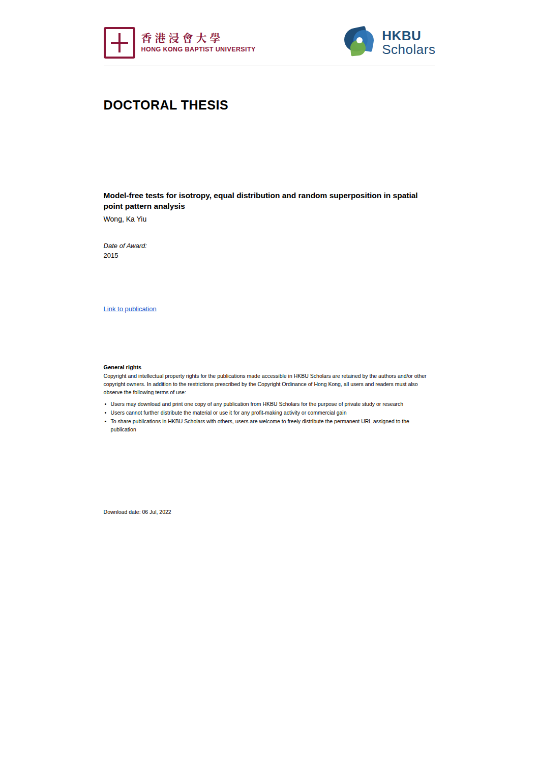香港浸會大學
Hong Kong Baptist University
HKBU
Scholars
DOCTORAL THESIS
Model-free tests for isotropy, equal distribution and random superposition in spatial point pattern analysis
Wong, Ka Yiu
Date of Award:
2015
Link to publication
General rights
Copyright and intellectual property rights for the publications made accessible in HKBU Scholars are retained by the authors and/or other copyright owners. In addition to the restrictions prescribed by the Copyright Ordinance of Hong Kong, all users and readers must also observe the following terms of use:
Users may download and print one copy of any publication from HKBU Scholars for the purpose of private study or research
Users cannot further distribute the material or use it for any profit-making activity or commercial gain
To share publications in HKBU Scholars with others, users are welcome to freely distribute the permanent URL assigned to the publication
Download date: 06 Jul, 2022